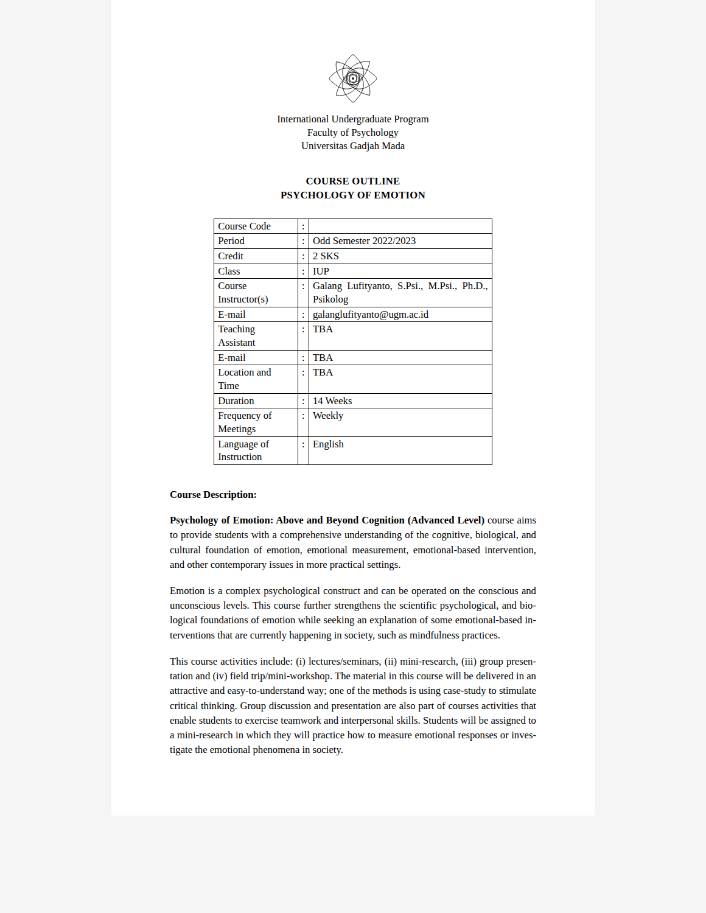International Undergraduate Program
Faculty of Psychology
Universitas Gadjah Mada
COURSE OUTLINE PSYCHOLOGY OF EMOTION
| Course Code | : | |
| Period | : | Odd Semester 2022/2023 |
| Credit | : | 2 SKS |
| Class | : | IUP |
| Course Instructor(s) | : | Galang Lufityanto, S.Psi., M.Psi., Ph.D., Psikolog |
| E-mail | : | galanglufityanto@ugm.ac.id |
| Teaching Assistant | : | TBA |
| E-mail | : | TBA |
| Location and Time | : | TBA |
| Duration | : | 14 Weeks |
| Frequency of Meetings | : | Weekly |
| Language of Instruction | : | English |
Course Description:
Psychology of Emotion: Above and Beyond Cognition (Advanced Level) course aims to provide students with a comprehensive understanding of the cognitive, biological, and cultural foundation of emotion, emotional measurement, emotional-based intervention, and other contemporary issues in more practical settings.
Emotion is a complex psychological construct and can be operated on the conscious and unconscious levels. This course further strengthens the scientific psychological, and biological foundations of emotion while seeking an explanation of some emotional-based interventions that are currently happening in society, such as mindfulness practices.
This course activities include: (i) lectures/seminars, (ii) mini-research, (iii) group presentation and (iv) field trip/mini-workshop. The material in this course will be delivered in an attractive and easy-to-understand way; one of the methods is using case-study to stimulate critical thinking. Group discussion and presentation are also part of courses activities that enable students to exercise teamwork and interpersonal skills. Students will be assigned to a mini-research in which they will practice how to measure emotional responses or investigate the emotional phenomena in society.